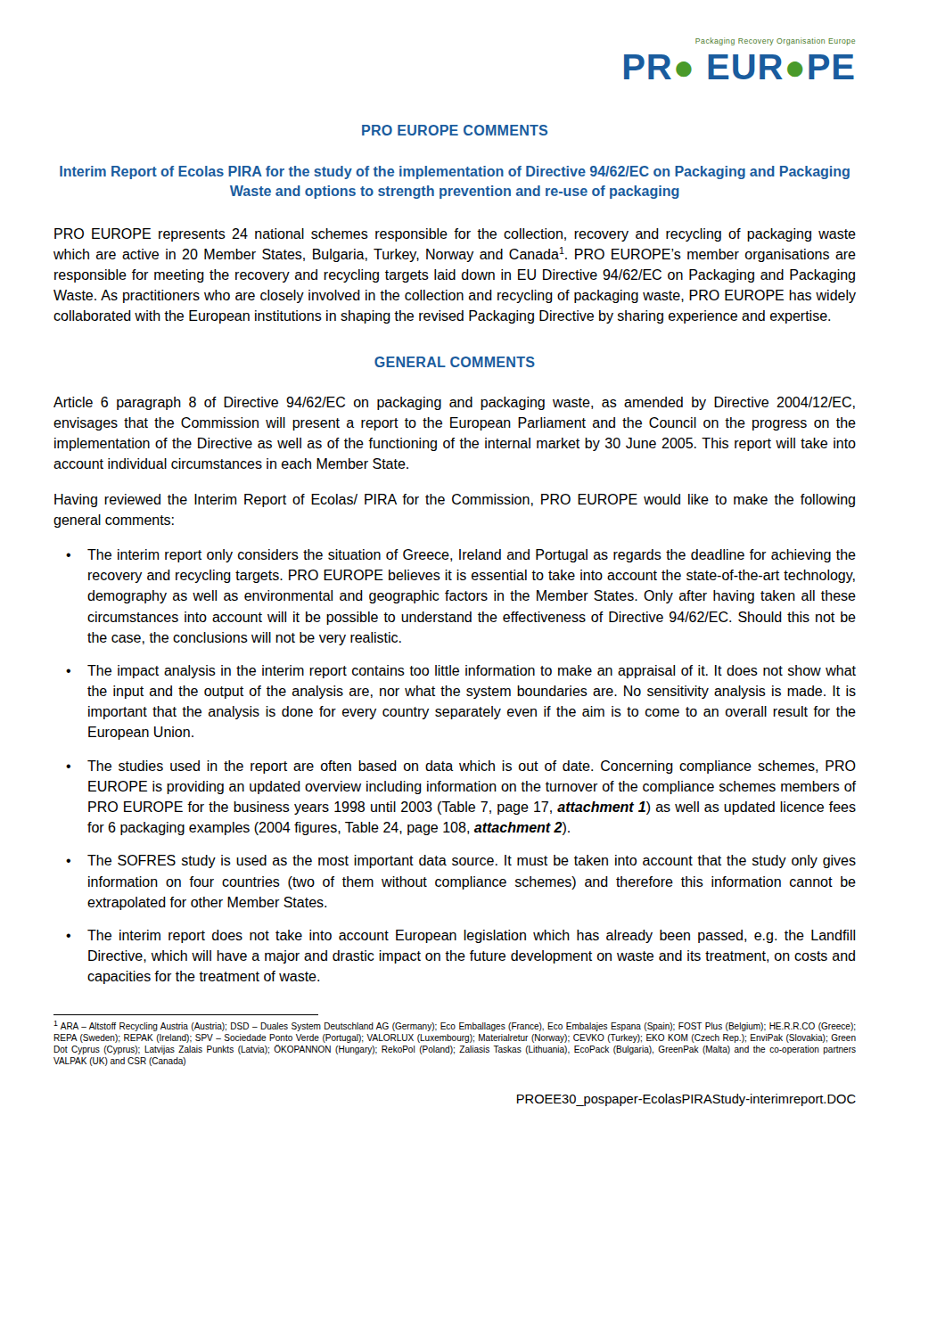Packaging Recovery Organisation Europe
PR● EUR●PE
PRO EUROPE COMMENTS
Interim Report of Ecolas PIRA for the study of the implementation of Directive 94/62/EC on Packaging and Packaging Waste and options to strength prevention and re-use of packaging
PRO EUROPE represents 24 national schemes responsible for the collection, recovery and recycling of packaging waste which are active in 20 Member States, Bulgaria, Turkey, Norway and Canada1. PRO EUROPE’s member organisations are responsible for meeting the recovery and recycling targets laid down in EU Directive 94/62/EC on Packaging and Packaging Waste. As practitioners who are closely involved in the collection and recycling of packaging waste, PRO EUROPE has widely collaborated with the European institutions in shaping the revised Packaging Directive by sharing experience and expertise.
GENERAL COMMENTS
Article 6 paragraph 8 of Directive 94/62/EC on packaging and packaging waste, as amended by Directive 2004/12/EC, envisages that the Commission will present a report to the European Parliament and the Council on the progress on the implementation of the Directive as well as of the functioning of the internal market by 30 June 2005. This report will take into account individual circumstances in each Member State.
Having reviewed the Interim Report of Ecolas/ PIRA for the Commission, PRO EUROPE would like to make the following general comments:
The interim report only considers the situation of Greece, Ireland and Portugal as regards the deadline for achieving the recovery and recycling targets. PRO EUROPE believes it is essential to take into account the state-of-the-art technology, demography as well as environmental and geographic factors in the Member States. Only after having taken all these circumstances into account will it be possible to understand the effectiveness of Directive 94/62/EC. Should this not be the case, the conclusions will not be very realistic.
The impact analysis in the interim report contains too little information to make an appraisal of it. It does not show what the input and the output of the analysis are, nor what the system boundaries are. No sensitivity analysis is made. It is important that the analysis is done for every country separately even if the aim is to come to an overall result for the European Union.
The studies used in the report are often based on data which is out of date. Concerning compliance schemes, PRO EUROPE is providing an updated overview including information on the turnover of the compliance schemes members of PRO EUROPE for the business years 1998 until 2003 (Table 7, page 17, attachment 1) as well as updated licence fees for 6 packaging examples (2004 figures, Table 24, page 108, attachment 2).
The SOFRES study is used as the most important data source. It must be taken into account that the study only gives information on four countries (two of them without compliance schemes) and therefore this information cannot be extrapolated for other Member States.
The interim report does not take into account European legislation which has already been passed, e.g. the Landfill Directive, which will have a major and drastic impact on the future development on waste and its treatment, on costs and capacities for the treatment of waste.
1 ARA – Altstoff Recycling Austria (Austria); DSD – Duales System Deutschland AG (Germany); Eco Emballages (France), Eco Embalajes Espana (Spain); FOST Plus (Belgium); HE.R.R.CO (Greece); REPA (Sweden); REPAK (Ireland); SPV – Sociedade Ponto Verde (Portugal); VALORLUX (Luxembourg); Materialretur (Norway); CEVKO (Turkey); EKO KOM (Czech Rep.); EnviPak (Slovakia); Green Dot Cyprus (Cyprus); Latvijas Zalais Punkts (Latvia); ÖKOPANNON (Hungary); RekoPol (Poland); Zaliasis Taskas (Lithuania), EcoPack (Bulgaria), GreenPak (Malta) and the co-operation partners VALPAK (UK) and CSR (Canada)
PROEE30_pospaper-EcolasPIRAStudy-interimreport.DOC